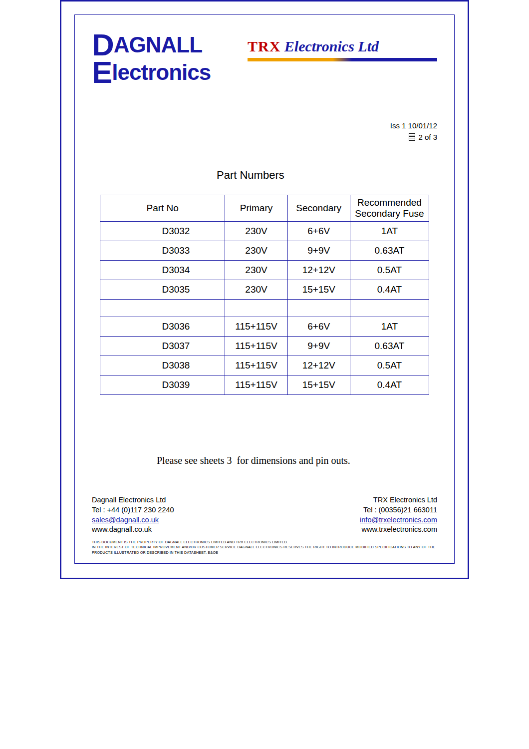DAGNALL
Electronics
TRX Electronics Ltd
Iss 1 10/01/12
2 of 3
Part Numbers
| Part No | Primary | Secondary | Recommended Secondary Fuse |
| --- | --- | --- | --- |
| D3032 | 230V | 6+6V | 1AT |
| D3033 | 230V | 9+9V | 0.63AT |
| D3034 | 230V | 12+12V | 0.5AT |
| D3035 | 230V | 15+15V | 0.4AT |
| D3036 | 115+115V | 6+6V | 1AT |
| D3037 | 115+115V | 9+9V | 0.63AT |
| D3038 | 115+115V | 12+12V | 0.5AT |
| D3039 | 115+115V | 15+15V | 0.4AT |
Please see sheets 3 for dimensions and pin outs.
Dagnall Electronics Ltd
Tel : +44 (0)117 230 2240
sales@dagnall.co.uk
www.dagnall.co.uk
TRX Electronics Ltd
Tel : (00356)21 663011
info@trxelectronics.com
www.trxelectronics.com
This document is the property of Dagnall Electronics Limited and TRX Electronics Limited.
In the interest of technical improvement and/or customer service Dagnall Electronics reserves the right to introduce modified specifications to any of the products illustrated or described in this datasheet. E&OE